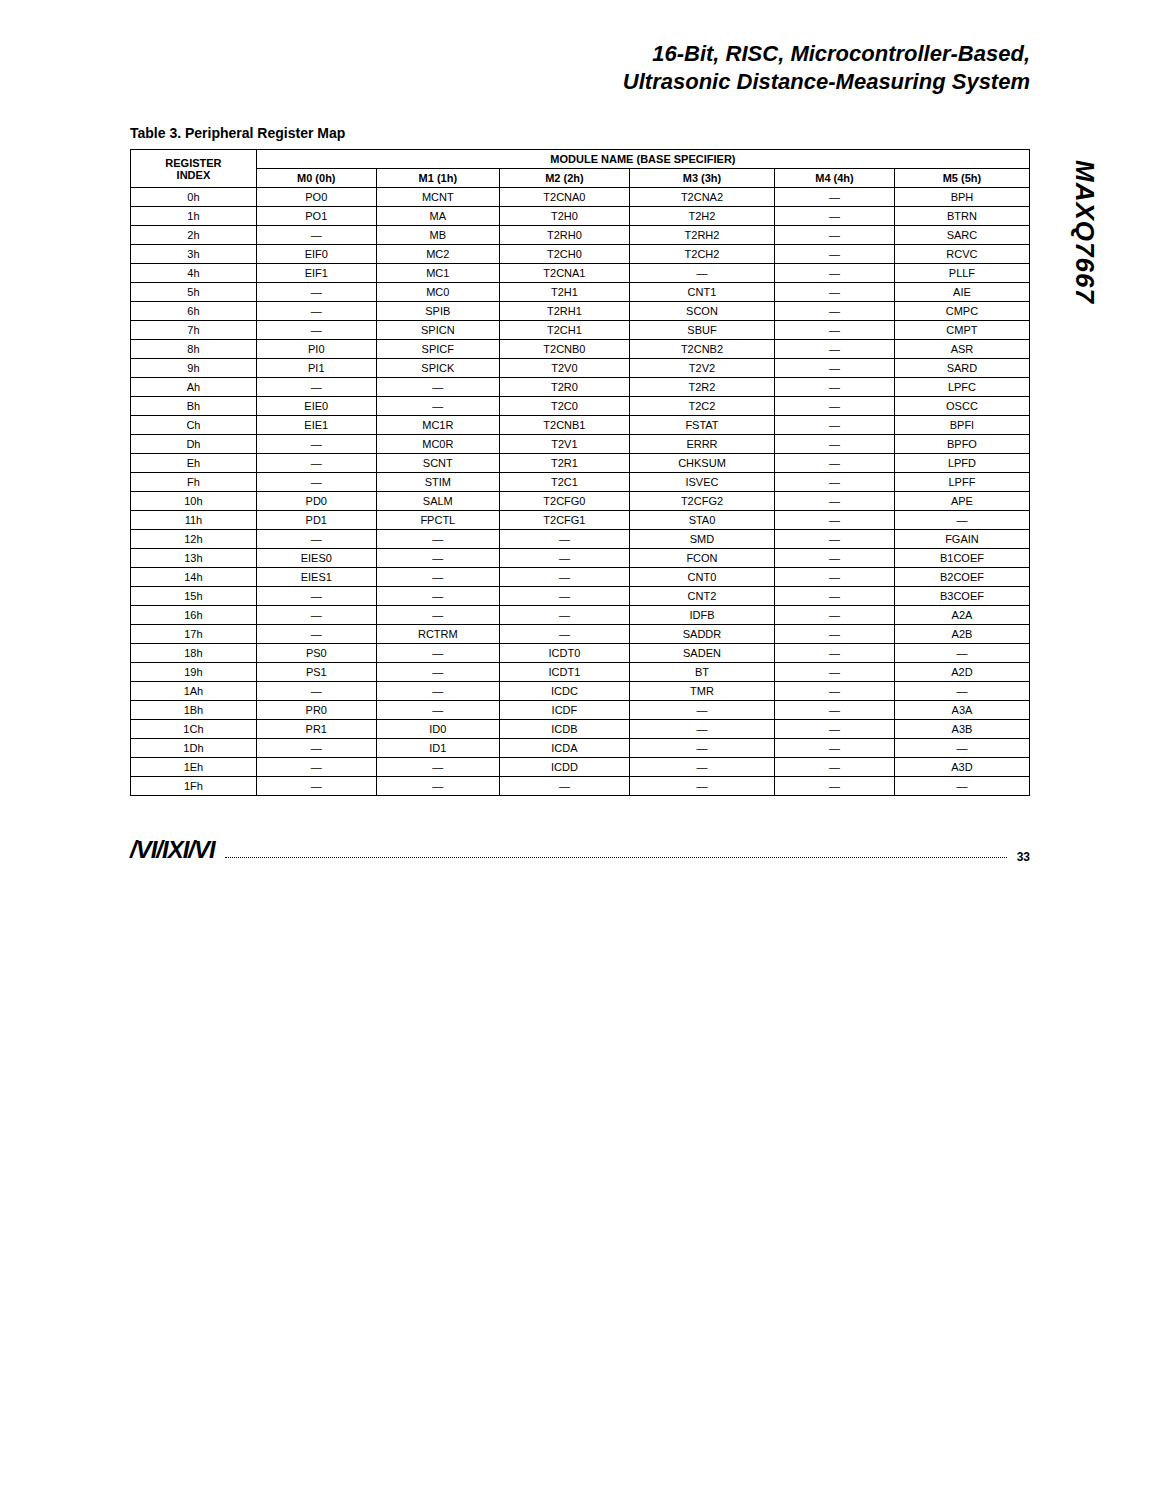16-Bit, RISC, Microcontroller-Based,
Ultrasonic Distance-Measuring System
MAXQ7667
Table 3. Peripheral Register Map
| REGISTER INDEX | MODULE NAME (BASE SPECIFIER) |
| --- | --- |
| M0 (0h) | M1 (1h) | M2 (2h) | M3 (3h) | M4 (4h) | M5 (5h) |
| 0h | PO0 | MCNT | T2CNA0 | T2CNA2 | — | BPH |
| 1h | PO1 | MA | T2H0 | T2H2 | — | BTRN |
| 2h | — | MB | T2RH0 | T2RH2 | — | SARC |
| 3h | EIF0 | MC2 | T2CH0 | T2CH2 | — | RCVC |
| 4h | EIF1 | MC1 | T2CNA1 | — | — | PLLF |
| 5h | — | MC0 | T2H1 | CNT1 | — | AIE |
| 6h | — | SPIB | T2RH1 | SCON | — | CMPC |
| 7h | — | SPICN | T2CH1 | SBUF | — | CMPT |
| 8h | PI0 | SPICF | T2CNB0 | T2CNB2 | — | ASR |
| 9h | PI1 | SPICK | T2V0 | T2V2 | — | SARD |
| Ah | — | — | T2R0 | T2R2 | — | LPFC |
| Bh | EIE0 | — | T2C0 | T2C2 | — | OSCC |
| Ch | EIE1 | MC1R | T2CNB1 | FSTAT | — | BPFI |
| Dh | — | MC0R | T2V1 | ERRR | — | BPFO |
| Eh | — | SCNT | T2R1 | CHKSUM | — | LPFD |
| Fh | — | STIM | T2C1 | ISVEC | — | LPFF |
| 10h | PD0 | SALM | T2CFG0 | T2CFG2 | — | APE |
| 11h | PD1 | FPCTL | T2CFG1 | STA0 | — | — |
| 12h | — | — | — | SMD | — | FGAIN |
| 13h | EIES0 | — | — | FCON | — | B1COEF |
| 14h | EIES1 | — | — | CNT0 | — | B2COEF |
| 15h | — | — | — | CNT2 | — | B3COEF |
| 16h | — | — | — | IDFB | — | A2A |
| 17h | — | RCTRM | — | SADDR | — | A2B |
| 18h | PS0 | — | ICDT0 | SADEN | — | — |
| 19h | PS1 | — | ICDT1 | BT | — | A2D |
| 1Ah | — | — | ICDC | TMR | — | — |
| 1Bh | PR0 | — | ICDF | — | — | A3A |
| 1Ch | PR1 | ID0 | ICDB | — | — | A3B |
| 1Dh | — | ID1 | ICDA | — | — | — |
| 1Eh | — | — | ICDD | — | — | A3D |
| 1Fh | — | — | — | — | — | — |
/VI/IXI/VI
33